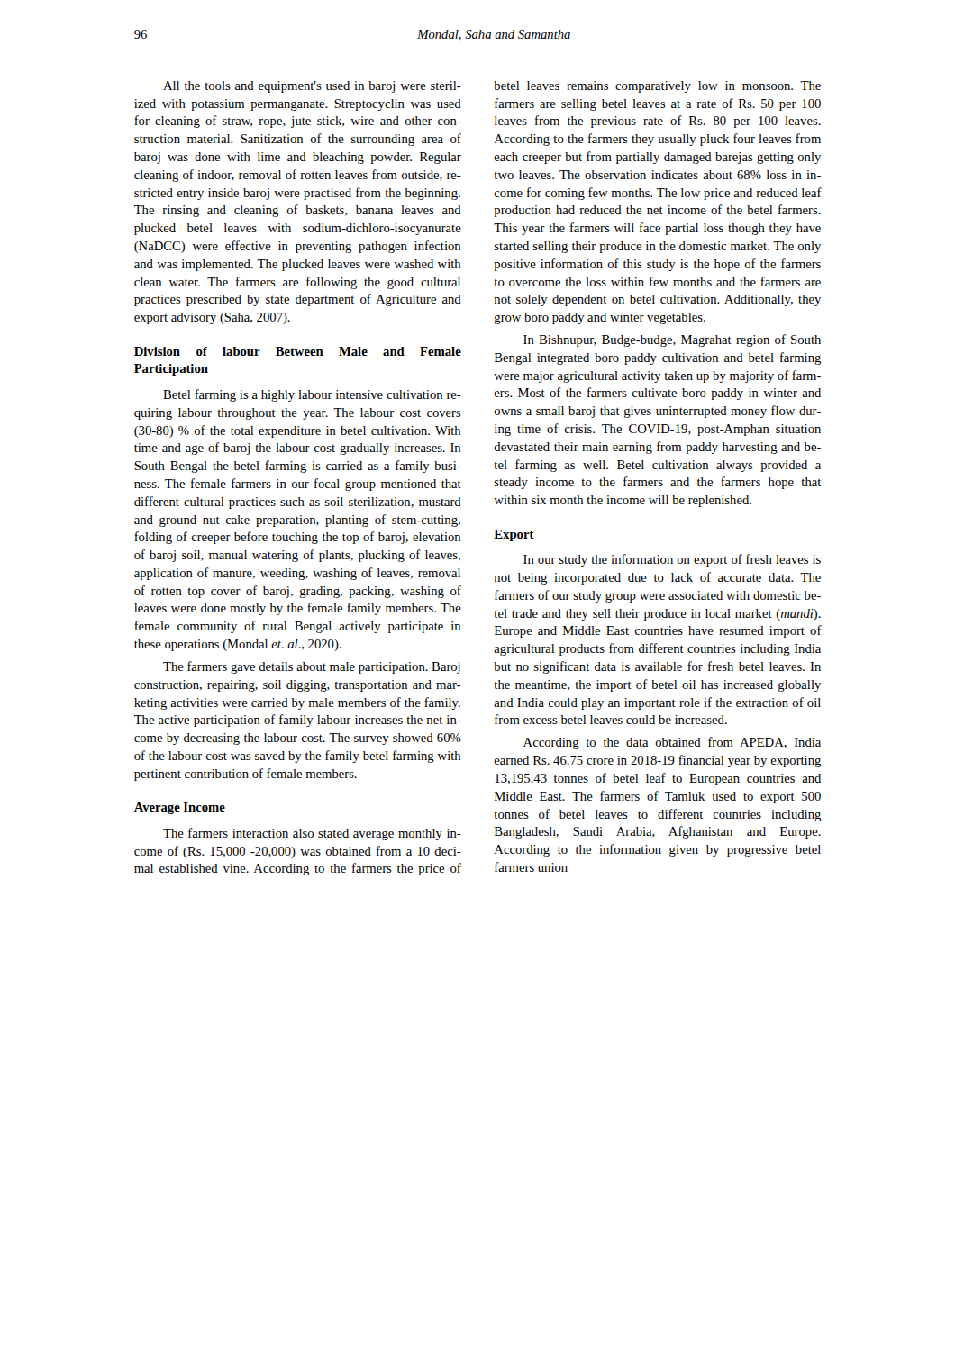96 Mondal, Saha and Samantha
All the tools and equipment's used in baroj were sterilized with potassium permanganate. Streptocyclin was used for cleaning of straw, rope, jute stick, wire and other construction material. Sanitization of the surrounding area of baroj was done with lime and bleaching powder. Regular cleaning of indoor, removal of rotten leaves from outside, restricted entry inside baroj were practised from the beginning. The rinsing and cleaning of baskets, banana leaves and plucked betel leaves with sodium-dichloro-isocyanurate (NaDCC) were effective in preventing pathogen infection and was implemented. The plucked leaves were washed with clean water. The farmers are following the good cultural practices prescribed by state department of Agriculture and export advisory (Saha, 2007).
Division of labour Between Male and Female Participation
Betel farming is a highly labour intensive cultivation requiring labour throughout the year. The labour cost covers (30-80) % of the total expenditure in betel cultivation. With time and age of baroj the labour cost gradually increases. In South Bengal the betel farming is carried as a family business. The female farmers in our focal group mentioned that different cultural practices such as soil sterilization, mustard and ground nut cake preparation, planting of stem-cutting, folding of creeper before touching the top of baroj, elevation of baroj soil, manual watering of plants, plucking of leaves, application of manure, weeding, washing of leaves, removal of rotten top cover of baroj, grading, packing, washing of leaves were done mostly by the female family members. The female community of rural Bengal actively participate in these operations (Mondal et. al., 2020).
The farmers gave details about male participation. Baroj construction, repairing, soil digging, transportation and marketing activities were carried by male members of the family. The active participation of family labour increases the net income by decreasing the labour cost. The survey showed 60% of the labour cost was saved by the family betel farming with pertinent contribution of female members.
Average Income
The farmers interaction also stated average monthly income of (Rs. 15,000 -20,000) was obtained from a 10 decimal established vine. According to the farmers the price of betel leaves remains comparatively low in monsoon. The farmers are selling betel leaves at a rate of Rs. 50 per 100 leaves from the previous rate of Rs. 80 per 100 leaves. According to the farmers they usually pluck four leaves from each creeper but from partially damaged barejas getting only two leaves. The observation indicates about 68% loss in income for coming few months. The low price and reduced leaf production had reduced the net income of the betel farmers. This year the farmers will face partial loss though they have started selling their produce in the domestic market. The only positive information of this study is the hope of the farmers to overcome the loss within few months and the farmers are not solely dependent on betel cultivation. Additionally, they grow boro paddy and winter vegetables.
In Bishnupur, Budge-budge, Magrahat region of South Bengal integrated boro paddy cultivation and betel farming were major agricultural activity taken up by majority of farmers. Most of the farmers cultivate boro paddy in winter and owns a small baroj that gives uninterrupted money flow during time of crisis. The COVID-19, post-Amphan situation devastated their main earning from paddy harvesting and betel farming as well. Betel cultivation always provided a steady income to the farmers and the farmers hope that within six month the income will be replenished.
Export
In our study the information on export of fresh leaves is not being incorporated due to lack of accurate data. The farmers of our study group were associated with domestic betel trade and they sell their produce in local market (mandi). Europe and Middle East countries have resumed import of agricultural products from different countries including India but no significant data is available for fresh betel leaves. In the meantime, the import of betel oil has increased globally and India could play an important role if the extraction of oil from excess betel leaves could be increased.
According to the data obtained from APEDA, India earned Rs. 46.75 crore in 2018-19 financial year by exporting 13,195.43 tonnes of betel leaf to European countries and Middle East. The farmers of Tamluk used to export 500 tonnes of betel leaves to different countries including Bangladesh, Saudi Arabia, Afghanistan and Europe. According to the information given by progressive betel farmers union